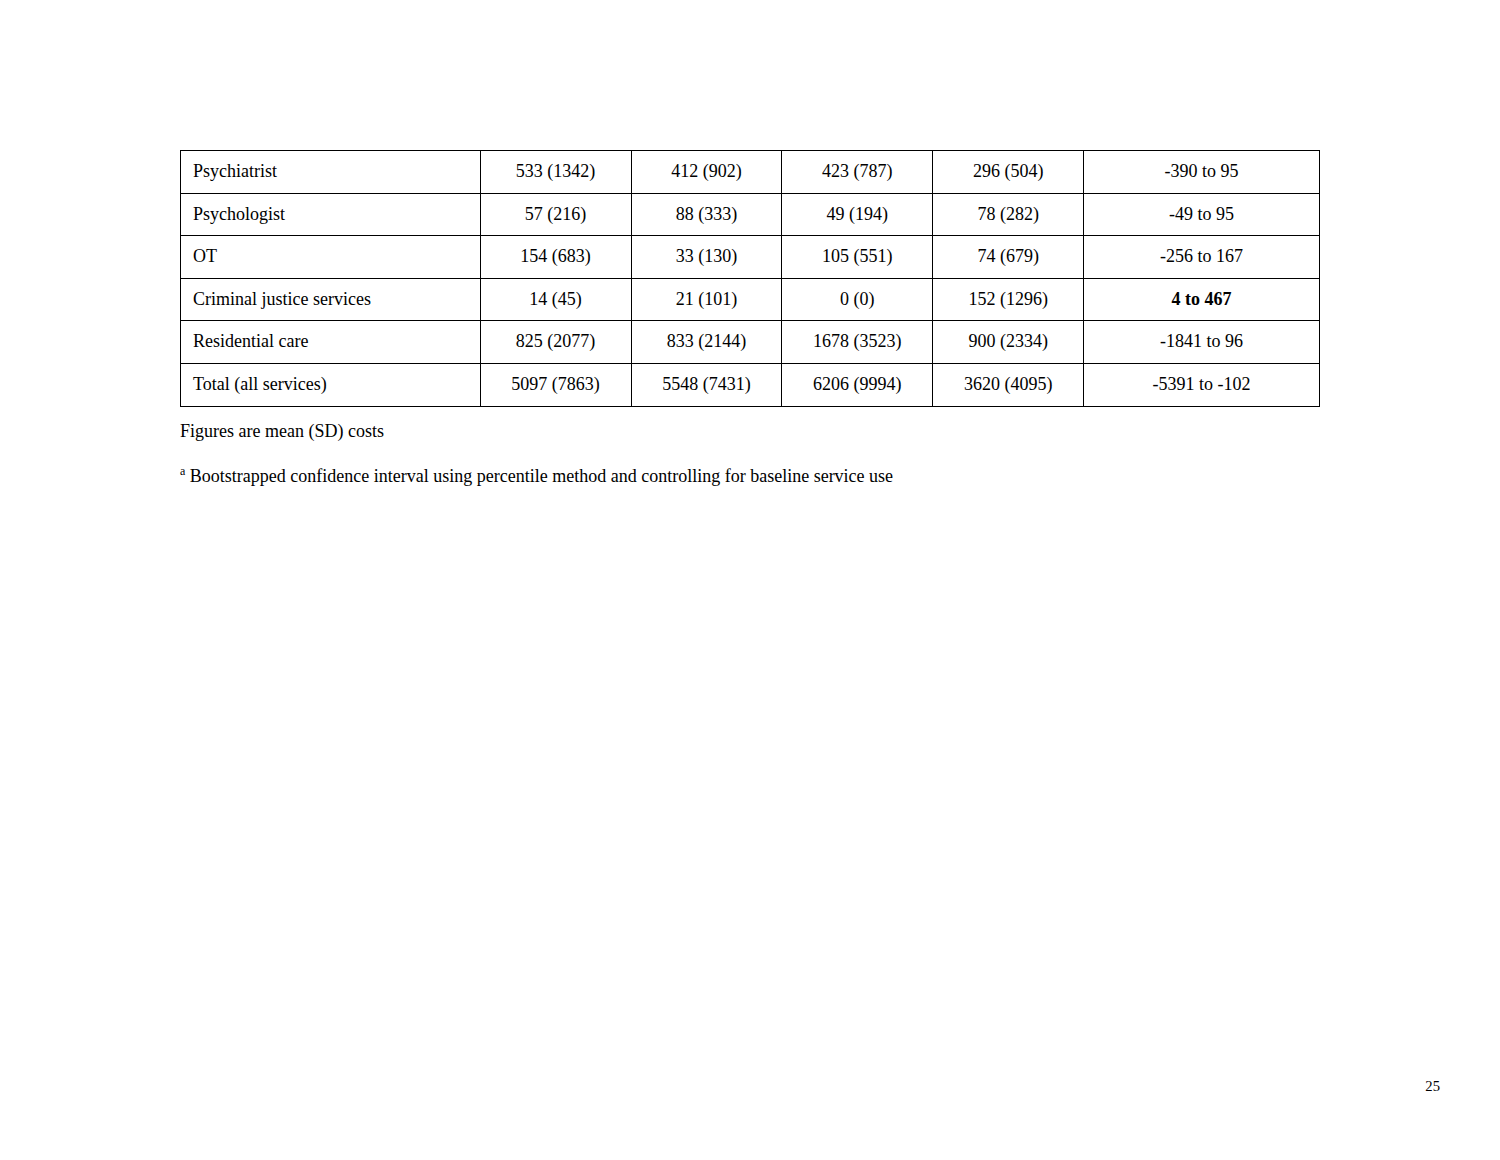| Psychiatrist | 533 (1342) | 412 (902) | 423 (787) | 296 (504) | -390 to 95 |
| Psychologist | 57 (216) | 88 (333) | 49 (194) | 78 (282) | -49 to 95 |
| OT | 154 (683) | 33 (130) | 105 (551) | 74 (679) | -256 to 167 |
| Criminal justice services | 14 (45) | 21 (101) | 0 (0) | 152 (1296) | 4 to 467 |
| Residential care | 825 (2077) | 833 (2144) | 1678 (3523) | 900 (2334) | -1841 to 96 |
| Total (all services) | 5097 (7863) | 5548 (7431) | 6206 (9994) | 3620 (4095) | -5391 to -102 |
Figures are mean (SD) costs
a Bootstrapped confidence interval using percentile method and controlling for baseline service use
25